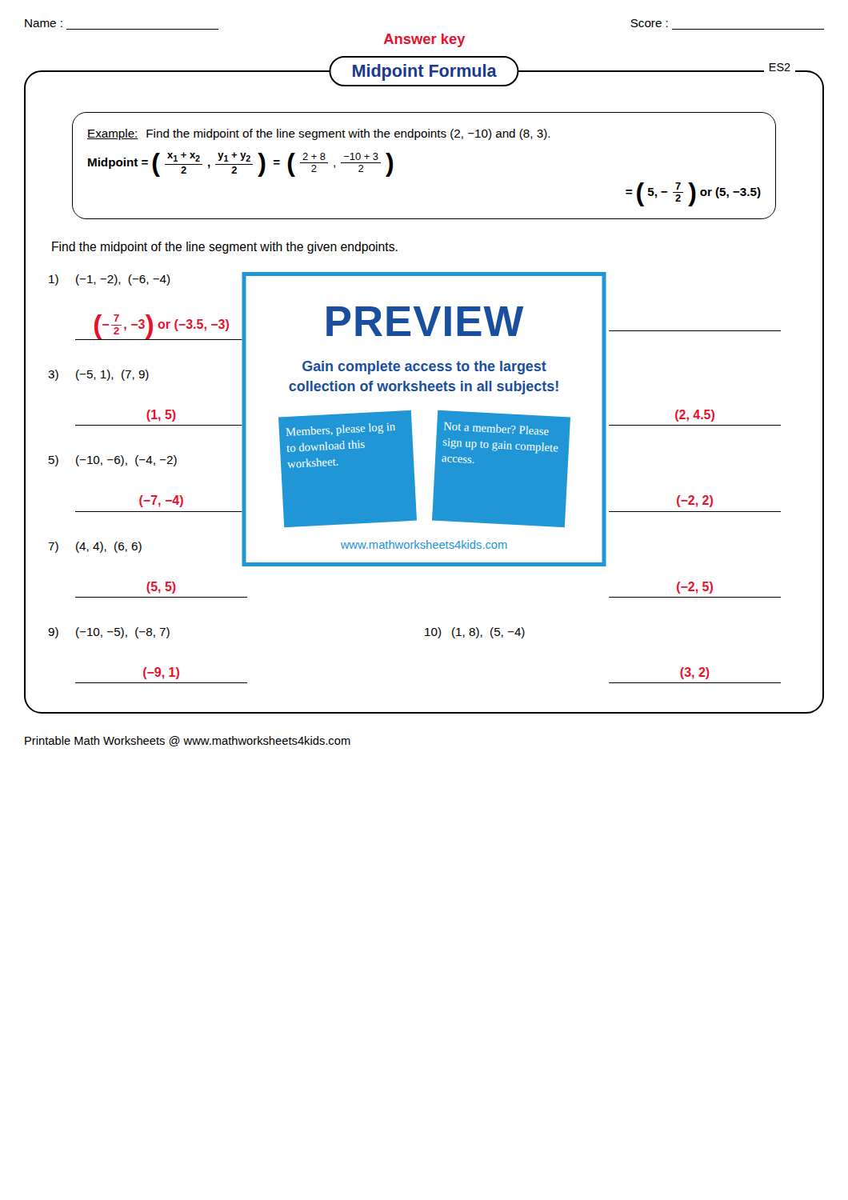Name :
Answer key
Score :
Midpoint Formula
ES2
Example: Find the midpoint of the line segment with the endpoints (2, −10) and (8, 3).
Midpoint = ( x1 + x22 , y1 + y22 ) = ( 2 + 82 , −10 + 32 )
= ( 5, − 72 ) or (5, −3.5)
Find the midpoint of the line segment with the given endpoints.
PREVIEW
Gain complete access to the largest
collection of worksheets in all subjects!
Members, please log in to download this worksheet.
Not a member? Please sign up to gain complete access.
www.mathworksheets4kids.com
1)(−1, −2), (−6, −4)
(−72, −3) or (−3.5, −3)
2)
3)(−5, 1), (7, 9)
(1, 5)
4)
(2, 4.5)
5)(−10, −6), (−4, −2)
(−7, −4)
6)
(−2, 2)
7)(4, 4), (6, 6)
(5, 5)
8)
(−2, 5)
9)(−10, −5), (−8, 7)
(−9, 1)
10)(1, 8), (5, −4)
(3, 2)
Printable Math Worksheets @ www.mathworksheets4kids.com